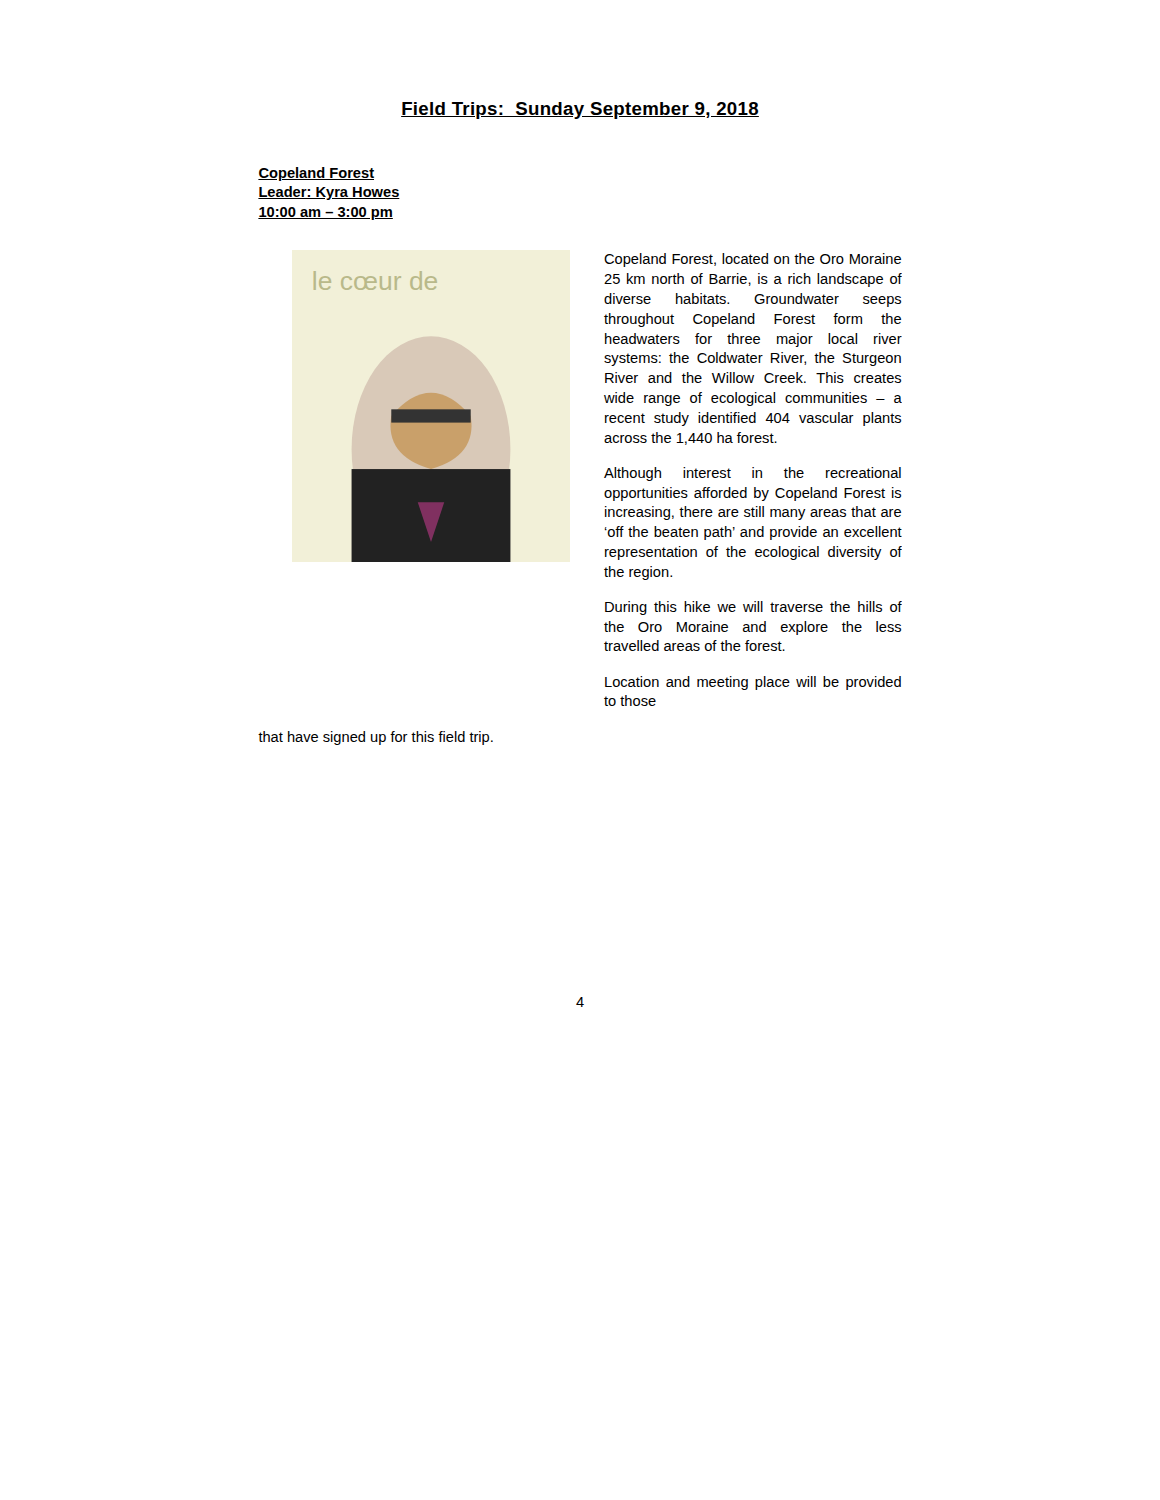Field Trips: Sunday September 9, 2018
Copeland Forest Leader: Kyra Howes 10:00 am – 3:00 pm
Copeland Forest, located on the Oro Moraine 25 km north of Barrie, is a rich landscape of diverse habitats. Groundwater seeps throughout Copeland Forest form the headwaters for three major local river systems: the Coldwater River, the Sturgeon River and the Willow Creek. This creates wide range of ecological communities – a recent study identified 404 vascular plants across the 1,440 ha forest.
Although interest in the recreational opportunities afforded by Copeland Forest is increasing, there are still many areas that are ‘off the beaten path’ and provide an excellent representation of the ecological diversity of the region.
During this hike we will traverse the hills of the Oro Moraine and explore the less travelled areas of the forest.
Location and meeting place will be provided to those
that have signed up for this field trip.
4